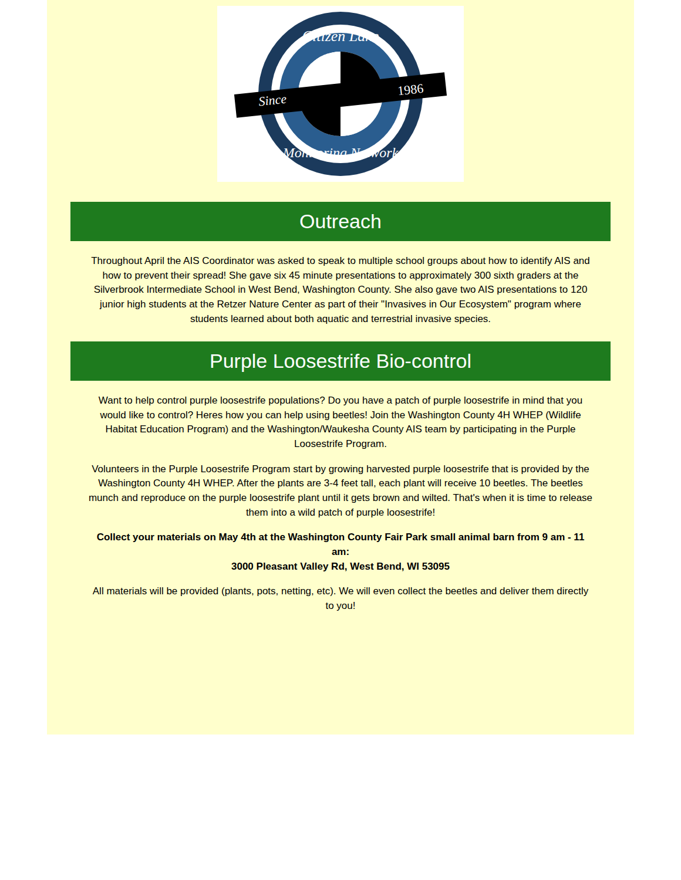Outreach
Throughout April the AIS Coordinator was asked to speak to multiple school groups about how to identify AIS and how to prevent their spread! She gave six 45 minute presentations to approximately 300 sixth graders at the Silverbrook Intermediate School in West Bend, Washington County. She also gave two AIS presentations to 120 junior high students at the Retzer Nature Center as part of their "Invasives in Our Ecosystem" program where students learned about both aquatic and terrestrial invasive species.
Purple Loosestrife Bio-control
Want to help control purple loosestrife populations? Do you have a patch of purple loosestrife in mind that you would like to control? Heres how you can help using beetles! Join the Washington County 4H WHEP (Wildlife Habitat Education Program) and the Washington/Waukesha County AIS team by participating in the Purple Loosestrife Program.
Volunteers in the Purple Loosestrife Program start by growing harvested purple loosestrife that is provided by the Washington County 4H WHEP. After the plants are 3-4 feet tall, each plant will receive 10 beetles. The beetles munch and reproduce on the purple loosestrife plant until it gets brown and wilted. That's when it is time to release them into a wild patch of purple loosestrife!
Collect your materials on May 4th at the Washington County Fair Park small animal barn from 9 am - 11 am:
3000 Pleasant Valley Rd, West Bend, WI 53095
All materials will be provided (plants, pots, netting, etc). We will even collect the beetles and deliver them directly to you!